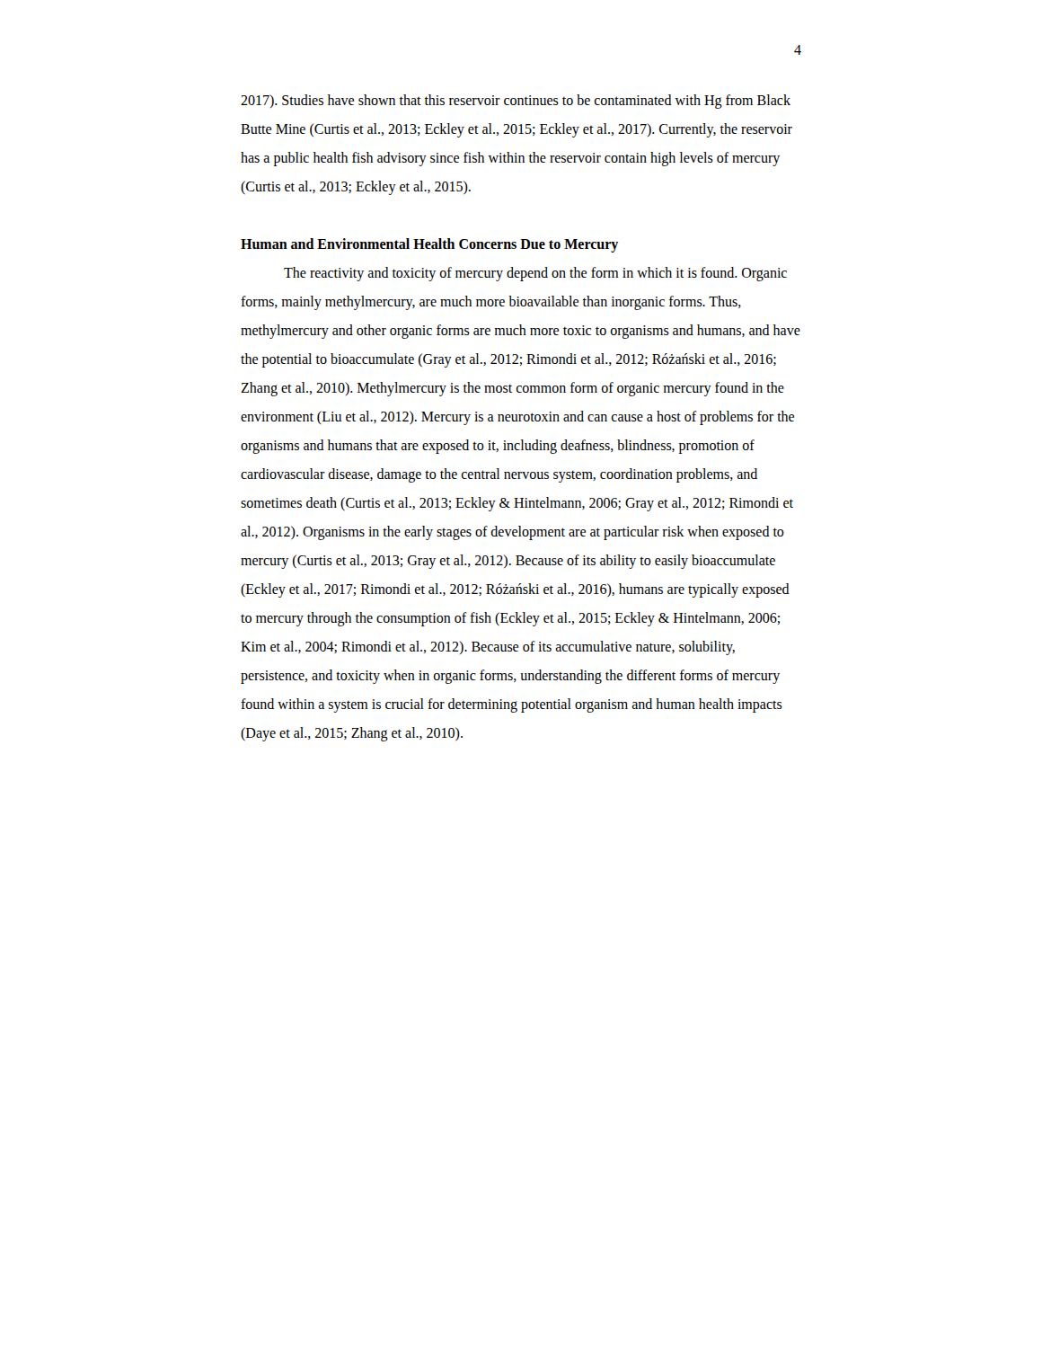4
2017). Studies have shown that this reservoir continues to be contaminated with Hg from Black Butte Mine (Curtis et al., 2013; Eckley et al., 2015; Eckley et al., 2017). Currently, the reservoir has a public health fish advisory since fish within the reservoir contain high levels of mercury (Curtis et al., 2013; Eckley et al., 2015).
Human and Environmental Health Concerns Due to Mercury
The reactivity and toxicity of mercury depend on the form in which it is found. Organic forms, mainly methylmercury, are much more bioavailable than inorganic forms. Thus, methylmercury and other organic forms are much more toxic to organisms and humans, and have the potential to bioaccumulate (Gray et al., 2012; Rimondi et al., 2012; Różański et al., 2016; Zhang et al., 2010). Methylmercury is the most common form of organic mercury found in the environment (Liu et al., 2012). Mercury is a neurotoxin and can cause a host of problems for the organisms and humans that are exposed to it, including deafness, blindness, promotion of cardiovascular disease, damage to the central nervous system, coordination problems, and sometimes death (Curtis et al., 2013; Eckley & Hintelmann, 2006; Gray et al., 2012; Rimondi et al., 2012). Organisms in the early stages of development are at particular risk when exposed to mercury (Curtis et al., 2013; Gray et al., 2012). Because of its ability to easily bioaccumulate (Eckley et al., 2017; Rimondi et al., 2012; Różański et al., 2016), humans are typically exposed to mercury through the consumption of fish (Eckley et al., 2015; Eckley & Hintelmann, 2006; Kim et al., 2004; Rimondi et al., 2012). Because of its accumulative nature, solubility, persistence, and toxicity when in organic forms, understanding the different forms of mercury found within a system is crucial for determining potential organism and human health impacts (Daye et al., 2015; Zhang et al., 2010).